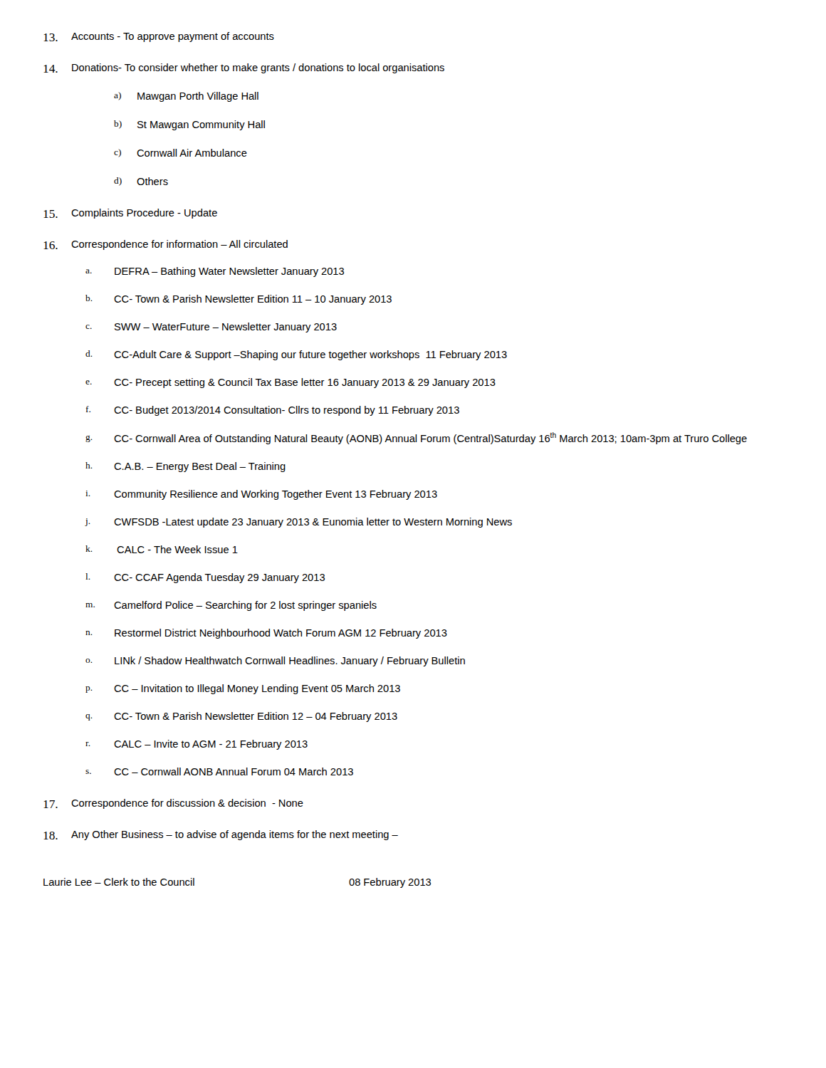Accounts - To approve payment of accounts
Donations- To consider whether to make grants / donations to local organisations
Mawgan Porth Village Hall
St Mawgan Community Hall
Cornwall Air Ambulance
Others
Complaints Procedure - Update
Correspondence for information – All circulated
DEFRA – Bathing Water Newsletter January 2013
CC- Town & Parish Newsletter Edition 11 – 10 January 2013
SWW – WaterFuture – Newsletter January 2013
CC-Adult Care & Support –Shaping our future together workshops 11 February 2013
CC- Precept setting & Council Tax Base letter 16 January 2013 & 29 January 2013
CC- Budget 2013/2014 Consultation- Cllrs to respond by 11 February 2013
CC- Cornwall Area of Outstanding Natural Beauty (AONB) Annual Forum (Central)Saturday 16th March 2013; 10am-3pm at Truro College
C.A.B. – Energy Best Deal – Training
Community Resilience and Working Together Event 13 February 2013
CWFSDB -Latest update 23 January 2013 & Eunomia letter to Western Morning News
CALC - The Week Issue 1
CC- CCAF Agenda Tuesday 29 January 2013
Camelford Police – Searching for 2 lost springer spaniels
Restormel District Neighbourhood Watch Forum AGM 12 February 2013
LINk / Shadow Healthwatch Cornwall Headlines. January / February Bulletin
CC – Invitation to Illegal Money Lending Event 05 March 2013
CC- Town & Parish Newsletter Edition 12 – 04 February 2013
CALC – Invite to AGM - 21 February 2013
CC – Cornwall AONB Annual Forum 04 March 2013
Correspondence for discussion & decision - None
Any Other Business – to advise of agenda items for the next meeting –
Laurie Lee – Clerk to the Council 08 February 2013